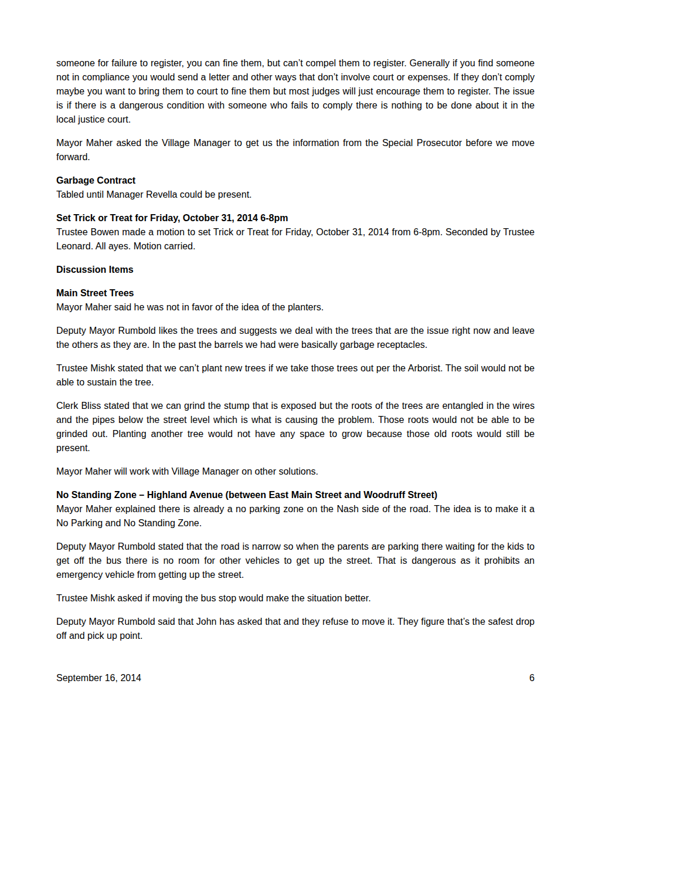someone for failure to register, you can fine them, but can’t compel them to register. Generally if you find someone not in compliance you would send a letter and other ways that don’t involve court or expenses. If they don’t comply maybe you want to bring them to court to fine them but most judges will just encourage them to register. The issue is if there is a dangerous condition with someone who fails to comply there is nothing to be done about it in the local justice court.
Mayor Maher asked the Village Manager to get us the information from the Special Prosecutor before we move forward.
Garbage Contract
Tabled until Manager Revella could be present.
Set Trick or Treat for Friday, October 31, 2014 6-8pm
Trustee Bowen made a motion to set Trick or Treat for Friday, October 31, 2014 from 6-8pm. Seconded by Trustee Leonard. All ayes. Motion carried.
Discussion Items
Main Street Trees
Mayor Maher said he was not in favor of the idea of the planters.
Deputy Mayor Rumbold likes the trees and suggests we deal with the trees that are the issue right now and leave the others as they are. In the past the barrels we had were basically garbage receptacles.
Trustee Mishk stated that we can’t plant new trees if we take those trees out per the Arborist. The soil would not be able to sustain the tree.
Clerk Bliss stated that we can grind the stump that is exposed but the roots of the trees are entangled in the wires and the pipes below the street level which is what is causing the problem. Those roots would not be able to be grinded out. Planting another tree would not have any space to grow because those old roots would still be present.
Mayor Maher will work with Village Manager on other solutions.
No Standing Zone – Highland Avenue (between East Main Street and Woodruff Street)
Mayor Maher explained there is already a no parking zone on the Nash side of the road. The idea is to make it a No Parking and No Standing Zone.
Deputy Mayor Rumbold stated that the road is narrow so when the parents are parking there waiting for the kids to get off the bus there is no room for other vehicles to get up the street. That is dangerous as it prohibits an emergency vehicle from getting up the street.
Trustee Mishk asked if moving the bus stop would make the situation better.
Deputy Mayor Rumbold said that John has asked that and they refuse to move it. They figure that’s the safest drop off and pick up point.
September 16, 2014 6